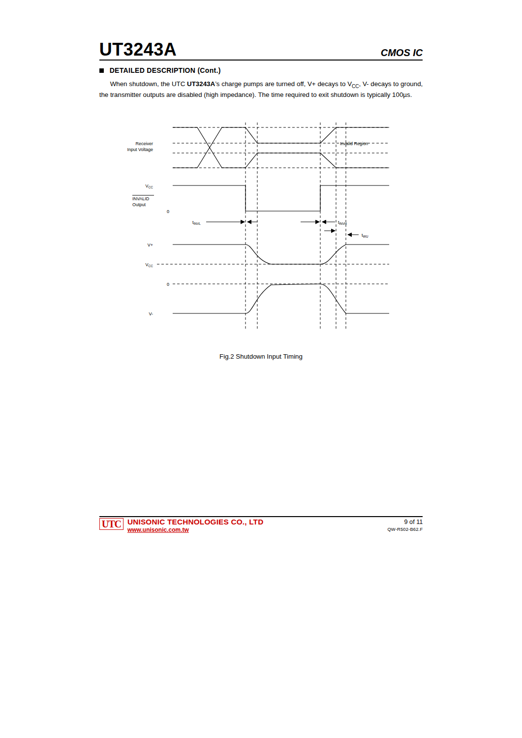UT3243A
CMOS IC
DETAILED DESCRIPTION (Cont.)
When shutdown, the UTC UT3243A’s charge pumps are turned off, V+ decays to VCC, V- decays to ground, the transmitter outputs are disabled (high impedance). The time required to exit shutdown is typically 100µs.
Receiver Input Voltage Invalid Region VCC INVALID Output 0 tINVL tINVH tWU V+ VCC 0 V-
Fig.2 Shutdown Input Timing
UTC
UNISONIC TECHNOLOGIES CO., LTD
www.unisonic.com.tw
9 of 11
QW-R502-B62.F